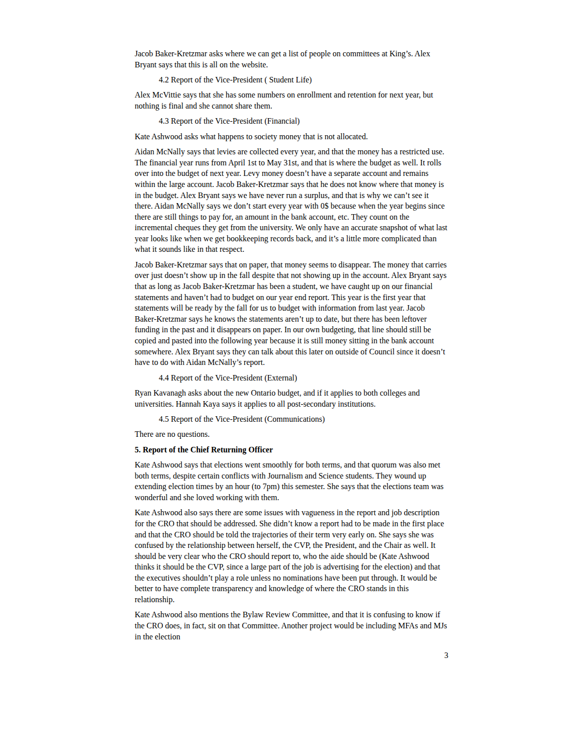Jacob Baker-Kretzmar asks where we can get a list of people on committees at King’s. Alex Bryant says that this is all on the website.
4.2 Report of the Vice-President ( Student Life)
Alex McVittie says that she has some numbers on enrollment and retention for next year, but nothing is final and she cannot share them.
4.3 Report of the Vice-President (Financial)
Kate Ashwood asks what happens to society money that is not allocated.
Aidan McNally says that levies are collected every year, and that the money has a restricted use. The financial year runs from April 1st to May 31st, and that is where the budget as well. It rolls over into the budget of next year. Levy money doesn’t have a separate account and remains within the large account. Jacob Baker-Kretzmar says that he does not know where that money is in the budget. Alex Bryant says we have never run a surplus, and that is why we can’t see it there. Aidan McNally says we don’t start every year with 0$ because when the year begins since there are still things to pay for, an amount in the bank account, etc. They count on the incremental cheques they get from the university. We only have an accurate snapshot of what last year looks like when we get bookkeeping records back, and it’s a little more complicated than what it sounds like in that respect.
Jacob Baker-Kretzmar says that on paper, that money seems to disappear. The money that carries over just doesn’t show up in the fall despite that not showing up in the account. Alex Bryant says that as long as Jacob Baker-Kretzmar has been a student, we have caught up on our financial statements and haven’t had to budget on our year end report. This year is the first year that statements will be ready by the fall for us to budget with information from last year. Jacob Baker-Kretzmar says he knows the statements aren’t up to date, but there has been leftover funding in the past and it disappears on paper. In our own budgeting, that line should still be copied and pasted into the following year because it is still money sitting in the bank account somewhere. Alex Bryant says they can talk about this later on outside of Council since it doesn’t have to do with Aidan McNally’s report.
4.4 Report of the Vice-President (External)
Ryan Kavanagh asks about the new Ontario budget, and if it applies to both colleges and universities. Hannah Kaya says it applies to all post-secondary institutions.
4.5 Report of the Vice-President (Communications)
There are no questions.
5. Report of the Chief Returning Officer
Kate Ashwood says that elections went smoothly for both terms, and that quorum was also met both terms, despite certain conflicts with Journalism and Science students. They wound up extending election times by an hour (to 7pm) this semester. She says that the elections team was wonderful and she loved working with them.
Kate Ashwood also says there are some issues with vagueness in the report and job description for the CRO that should be addressed. She didn’t know a report had to be made in the first place and that the CRO should be told the trajectories of their term very early on. She says she was confused by the relationship between herself, the CVP, the President, and the Chair as well. It should be very clear who the CRO should report to, who the aide should be (Kate Ashwood thinks it should be the CVP, since a large part of the job is advertising for the election) and that the executives shouldn’t play a role unless no nominations have been put through. It would be better to have complete transparency and knowledge of where the CRO stands in this relationship.
Kate Ashwood also mentions the Bylaw Review Committee, and that it is confusing to know if the CRO does, in fact, sit on that Committee. Another project would be including MFAs and MJs in the election
3